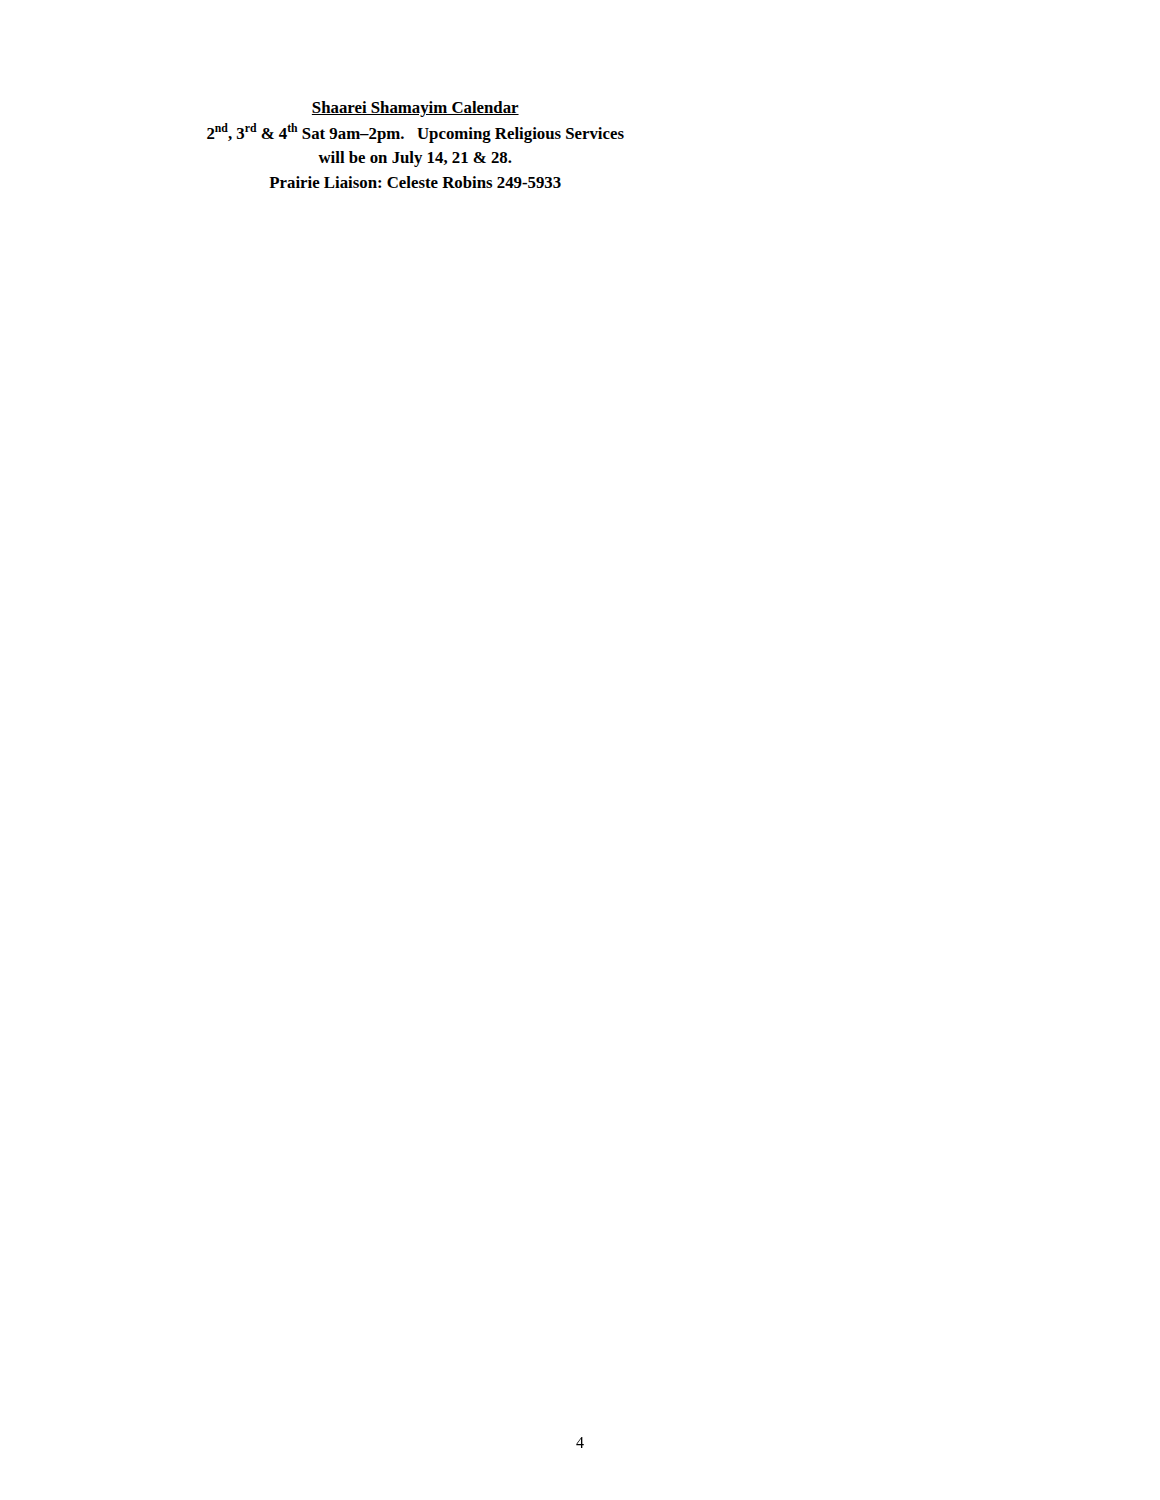Shaarei Shamayim Calendar
2nd, 3rd & 4th Sat 9am–2pm. Upcoming Religious Services will be on July 14, 21 & 28.
Prairie Liaison: Celeste Robins 249-5933
4